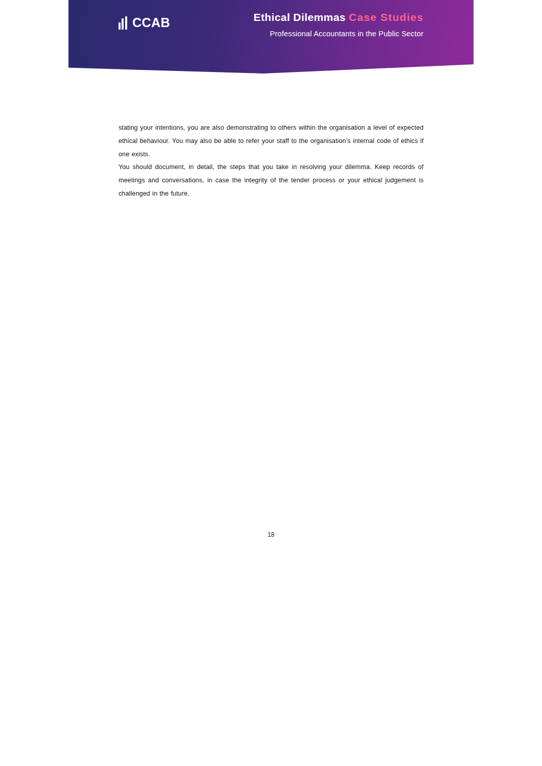CCAB
Ethical Dilemmas Case Studies
Professional Accountants in the Public Sector
stating your intentions, you are also demonstrating to others within the organisation a level of expected ethical behaviour. You may also be able to refer your staff to the organisation’s internal code of ethics if one exists.
You should document, in detail, the steps that you take in resolving your dilemma. Keep records of meetings and conversations, in case the integrity of the tender process or your ethical judgement is challenged in the future.
18